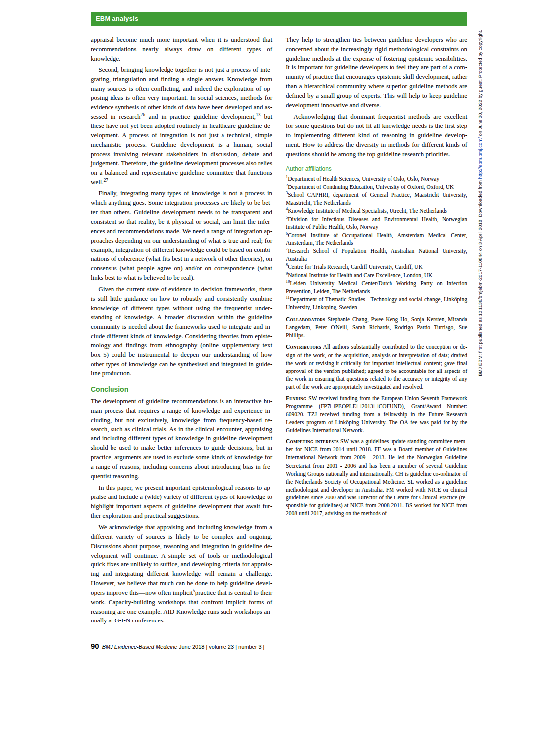EBM analysis
BMJ EBM: first published as 10.1136/bmjebm-2017-110844 on 3 April 2018. Downloaded from http://ebm.bmj.com/ on June 30, 2022 by guest. Protected by copyright.
appraisal become much more important when it is understood that recommendations nearly always draw on different types of knowledge.
Second, bringing knowledge together is not just a process of integrating, triangulation and finding a single answer. Knowledge from many sources is often conflicting, and indeed the exploration of opposing ideas is often very important. In social sciences, methods for evidence synthesis of other kinds of data have been developed and assessed in research26 and in practice guideline development,13 but these have not yet been adopted routinely in healthcare guideline development. A process of integration is not just a technical, simple mechanistic process. Guideline development is a human, social process involving relevant stakeholders in discussion, debate and judgement. Therefore, the guideline development processes also relies on a balanced and representative guideline committee that functions well.27
Finally, integrating many types of knowledge is not a process in which anything goes. Some integration processes are likely to be better than others. Guideline development needs to be transparent and consistent so that reality, be it physical or social, can limit the inferences and recommendations made. We need a range of integration approaches depending on our understanding of what is true and real; for example, integration of different knowledge could be based on combinations of coherence (what fits best in a network of other theories), on consensus (what people agree on) and/or on correspondence (what links best to what is believed to be real).
Given the current state of evidence to decision frameworks, there is still little guidance on how to robustly and consistently combine knowledge of different types without using the frequentist understanding of knowledge. A broader discussion within the guideline community is needed about the frameworks used to integrate and include different kinds of knowledge. Considering theories from epistemology and findings from ethnography (online supplementary text box 5) could be instrumental to deepen our understanding of how other types of knowledge can be synthesised and integrated in guideline production.
Conclusion
The development of guideline recommendations is an interactive human process that requires a range of knowledge and experience including, but not exclusively, knowledge from frequency-based research, such as clinical trials. As in the clinical encounter, appraising and including different types of knowledge in guideline development should be used to make better inferences to guide decisions, but in practice, arguments are used to exclude some kinds of knowledge for a range of reasons, including concerns about introducing bias in frequentist reasoning.
In this paper, we present important epistemological reasons to appraise and include a (wide) variety of different types of knowledge to highlight important aspects of guideline development that await further exploration and practical suggestions.
We acknowledge that appraising and including knowledge from a different variety of sources is likely to be complex and ongoing. Discussions about purpose, reasoning and integration in guideline development will continue. A simple set of tools or methodological quick fixes are unlikely to suffice, and developing criteria for appraising and integrating different knowledge will remain a challenge. However, we believe that much can be done to help guideline developers improve this—now often implicit5practice that is central to their work. Capacity-building workshops that confront implicit forms of reasoning are one example. AID Knowledge runs such workshops annually at G-I-N conferences.
They help to strengthen ties between guideline developers who are concerned about the increasingly rigid methodological constraints on guideline methods at the expense of fostering epistemic sensibilities. It is important for guideline developers to feel they are part of a community of practice that encourages epistemic skill development, rather than a hierarchical community where superior guideline methods are defined by a small group of experts. This will help to keep guideline development innovative and diverse.
Acknowledging that dominant frequentist methods are excellent for some questions but do not fit all knowledge needs is the first step to implementing different kind of reasoning in guideline development. How to address the diversity in methods for different kinds of questions should be among the top guideline research priorities.
Author affiliations
1Department of Health Sciences, University of Oslo, Oslo, Norway
2Department of Continuing Education, University of Oxford, Oxford, UK
3School CAPHRI, department of General Practice, Maastricht University, Maastricht, The Netherlands
4Knowledge Institute of Medical Specialists, Utrecht, The Netherlands
5Division for Infectious Diseases and Environmental Health, Norwegian Institute of Public Health, Oslo, Norway
6Coronel Institute of Occupational Health, Amsterdam Medical Center, Amsterdam, The Netherlands
7Research School of Population Health, Australian National University, Australia
8Centre for Trials Research, Cardiff University, Cardiff, UK
9National Institute for Health and Care Excellence, London, UK
10Leiden University Medical Center/Dutch Working Party on Infection Prevention, Leiden, The Netherlands
11Department of Thematic Studies - Technology and social change, Linköping University, Linkoping, Sweden
Collaborators Stephanie Chang, Pwee Keng Ho, Sonja Kersten, Miranda Langedam, Peter O'Neill, Sarah Richards, Rodrigo Pardo Turriago, Sue Phillips.
Contributors All authors substantially contributed to the conception or design of the work, or the acquisition, analysis or interpretation of data; drafted the work or revising it critically for important intellectual content; gave final approval of the version published; agreed to be accountable for all aspects of the work in ensuring that questions related to the accuracy or integrity of any part of the work are appropriately investigated and resolved.
Funding SW received funding from the European Union Seventh Framework Programme (FP7☐PEOPLE☐2013☐COFUND), Grant/Award Number: 609020. TZJ received funding from a fellowship in the Future Research Leaders program of Linköping University. The OA fee was paid for by the Guidelines International Network.
Competing interests SW was a guidelines update standing committee member for NICE from 2014 until 2018. FF was a Board member of Guidelines International Network from 2009 - 2013. He led the Norwegian Guideline Secretariat from 2001 - 2006 and has been a member of several Guideline Working Groups nationally and internationally. CH is guideline co-ordinator of the Netherlands Society of Occupational Medicine. SL worked as a guideline methodologist and developer in Australia. FM worked with NICE on clinical guidelines since 2000 and was Director of the Centre for Clinical Practice (responsible for guidelines) at NICE from 2008-2011. BS worked for NICE from 2008 until 2017, advising on the methods of
90 BMJ Evidence-Based Medicine June 2018 | volume 23 | number 3 |